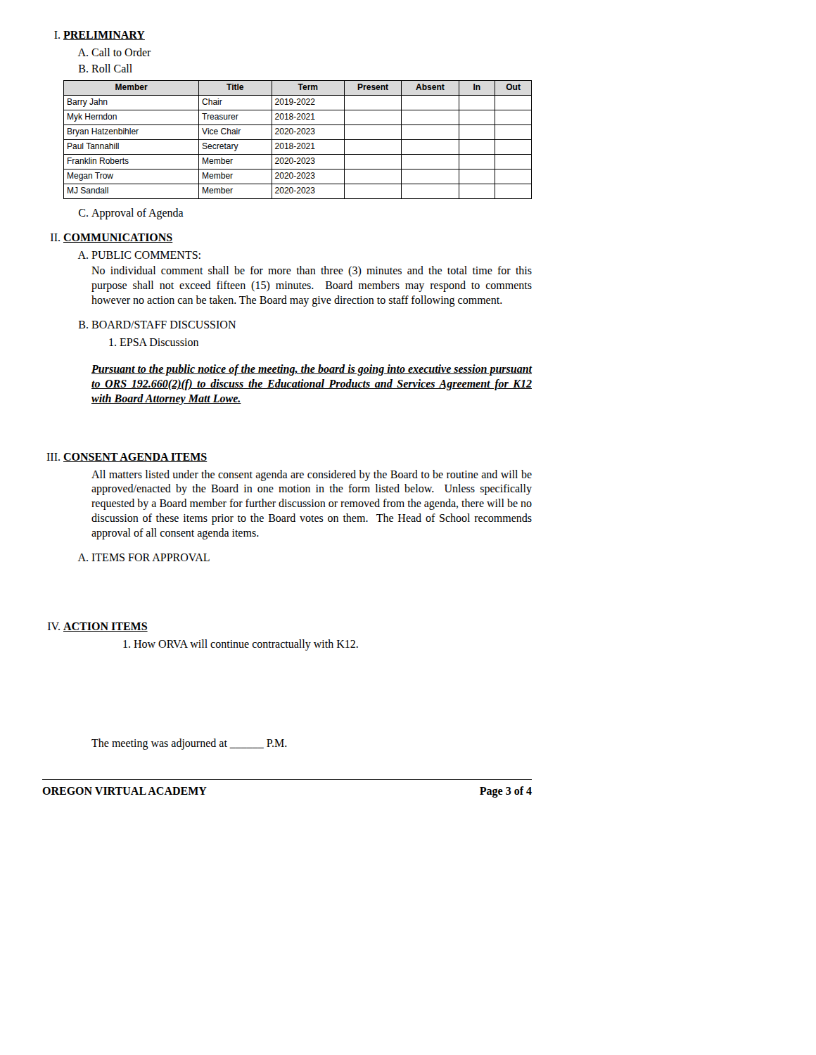Preliminary
Call to Order
Roll Call
| Member | Title | Term | Present | Absent | In | Out |
| --- | --- | --- | --- | --- | --- | --- |
| Barry Jahn | Chair | 2019-2022 | | | | |
| Myk Herndon | Treasurer | 2018-2021 | | | | |
| Bryan Hatzenbihler | Vice Chair | 2020-2023 | | | | |
| Paul Tannahill | Secretary | 2018-2021 | | | | |
| Franklin Roberts | Member | 2020-2023 | | | | |
| Megan Trow | Member | 2020-2023 | | | | |
| MJ Sandall | Member | 2020-2023 | | | | |
Approval of Agenda
Communications
PUBLIC COMMENTS:
No individual comment shall be for more than three (3) minutes and the total time for this purpose shall not exceed fifteen (15) minutes. Board members may respond to comments however no action can be taken. The Board may give direction to staff following comment.
BOARD/STAFF DISCUSSION
EPSA Discussion
Pursuant to the public notice of the meeting, the board is going into executive session pursuant to ORS 192.660(2)(f) to discuss the Educational Products and Services Agreement for K12 with Board Attorney Matt Lowe.
Consent Agenda Items
All matters listed under the consent agenda are considered by the Board to be routine and will be approved/enacted by the Board in one motion in the form listed below. Unless specifically requested by a Board member for further discussion or removed from the agenda, there will be no discussion of these items prior to the Board votes on them. The Head of School recommends approval of all consent agenda items.
ITEMS FOR APPROVAL
Action Items
How ORVA will continue contractually with K12.
The meeting was adjourned at ______ P.M.
OREGON VIRTUAL ACADEMY Page 3 of 4